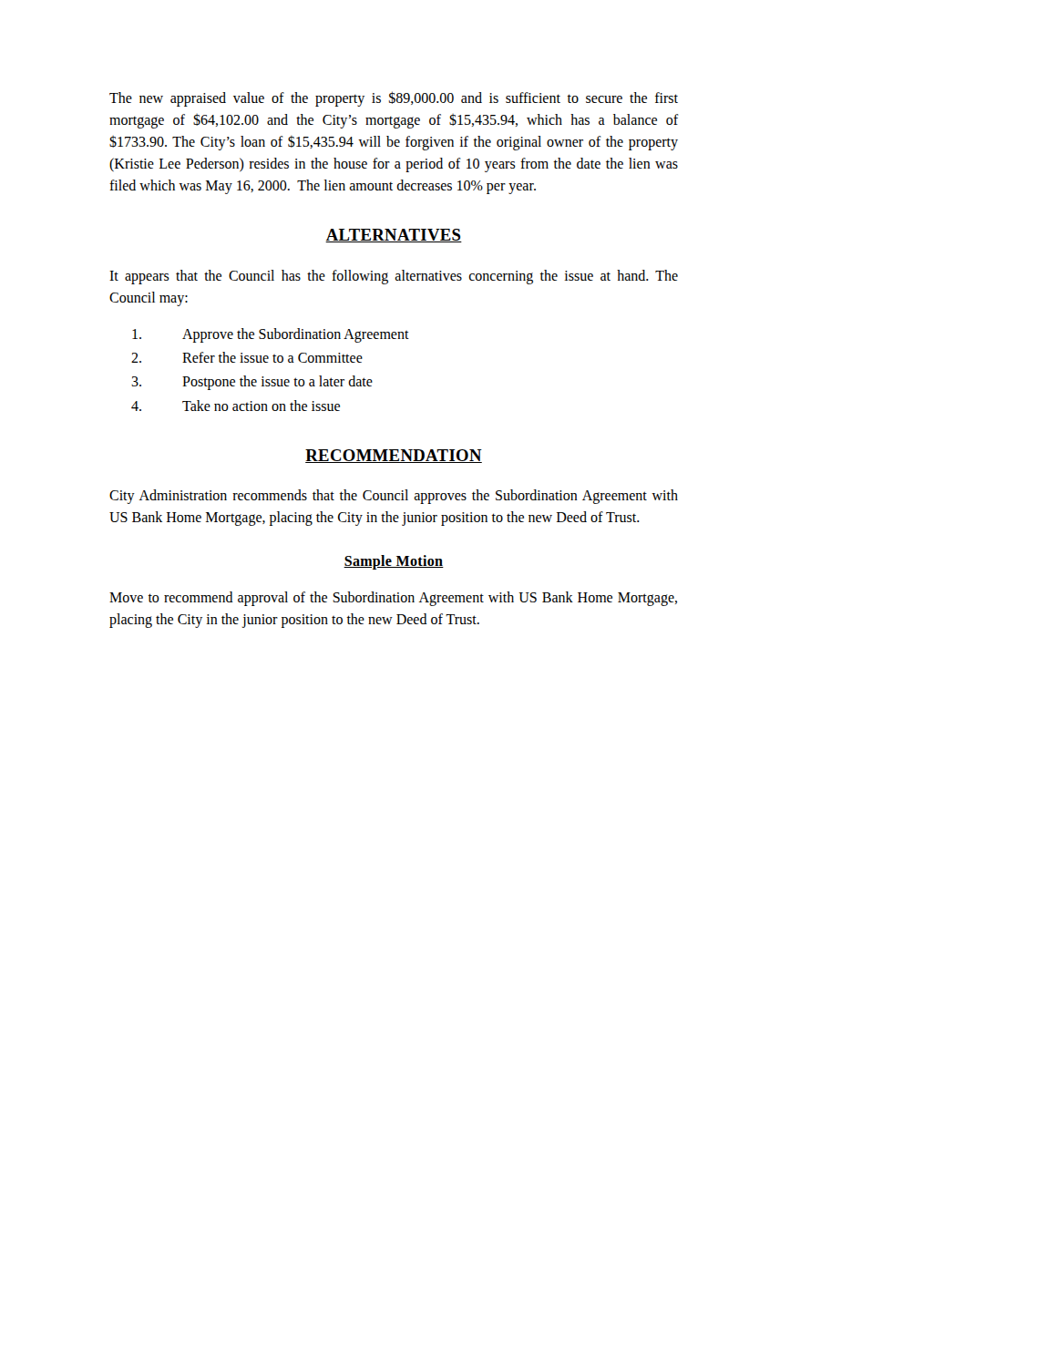The new appraised value of the property is $89,000.00 and is sufficient to secure the first mortgage of $64,102.00 and the City’s mortgage of $15,435.94, which has a balance of $1733.90. The City’s loan of $15,435.94 will be forgiven if the original owner of the property (Kristie Lee Pederson) resides in the house for a period of 10 years from the date the lien was filed which was May 16, 2000. The lien amount decreases 10% per year.
ALTERNATIVES
It appears that the Council has the following alternatives concerning the issue at hand. The Council may:
1. Approve the Subordination Agreement
2. Refer the issue to a Committee
3. Postpone the issue to a later date
4. Take no action on the issue
RECOMMENDATION
City Administration recommends that the Council approves the Subordination Agreement with US Bank Home Mortgage, placing the City in the junior position to the new Deed of Trust.
Sample Motion
Move to recommend approval of the Subordination Agreement with US Bank Home Mortgage, placing the City in the junior position to the new Deed of Trust.